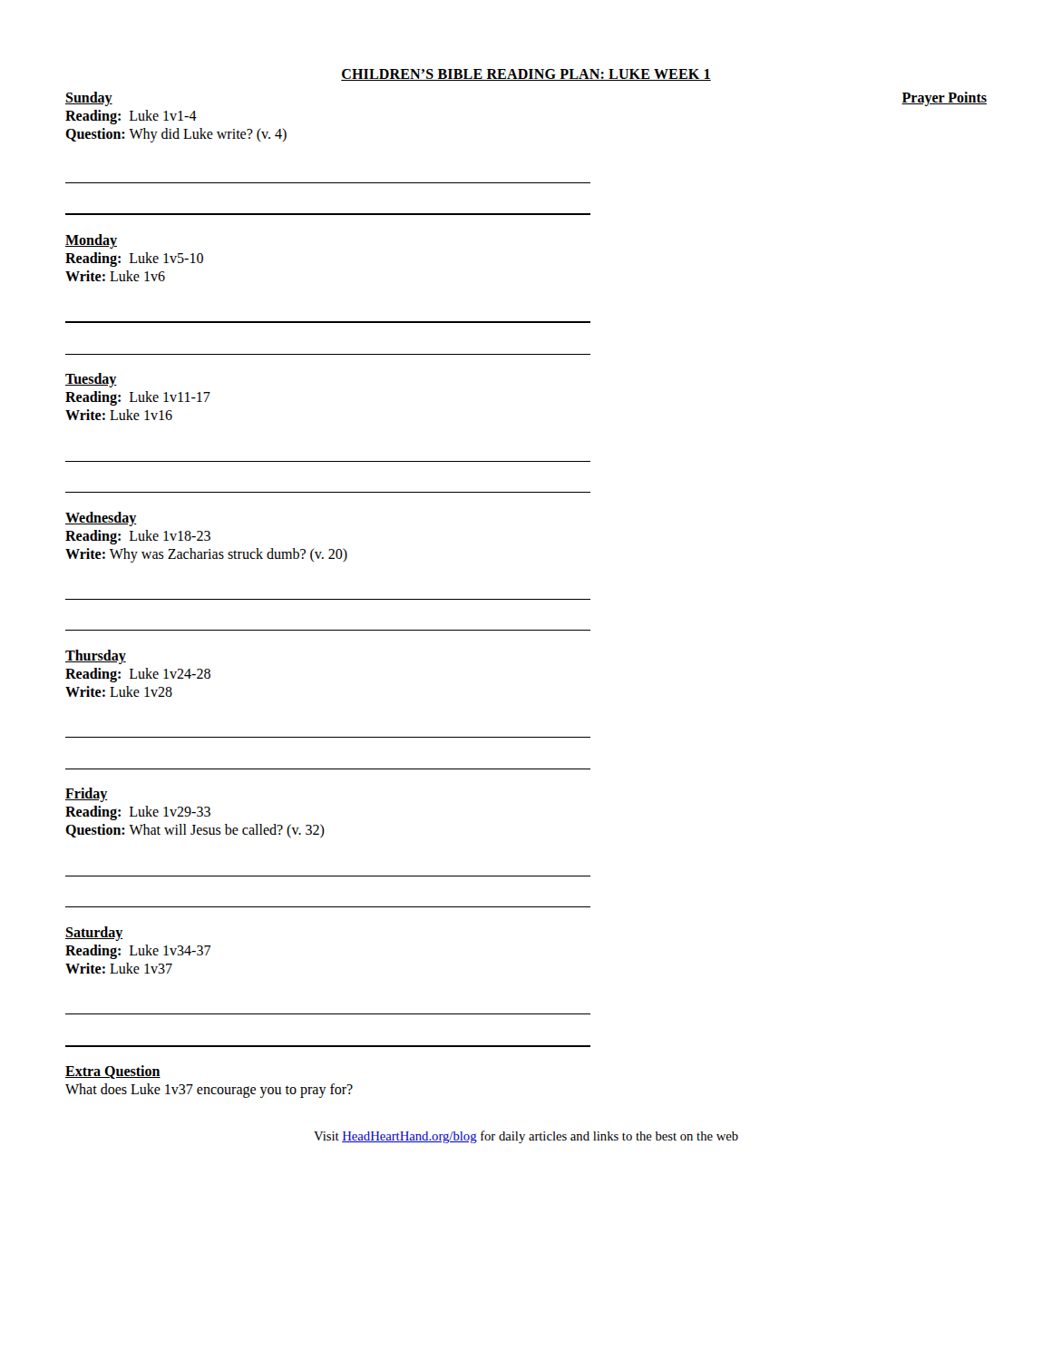CHILDREN’S BIBLE READING PLAN: LUKE WEEK 1
Sunday
Reading: Luke 1v1-4
Question: Why did Luke write? (v. 4)
Prayer Points
Monday
Reading: Luke 1v5-10
Write: Luke 1v6
Tuesday
Reading: Luke 1v11-17
Write: Luke 1v16
Wednesday
Reading: Luke 1v18-23
Write: Why was Zacharias struck dumb? (v. 20)
Thursday
Reading: Luke 1v24-28
Write: Luke 1v28
Friday
Reading: Luke 1v29-33
Question: What will Jesus be called? (v. 32)
Saturday
Reading: Luke 1v34-37
Write: Luke 1v37
Extra Question
What does Luke 1v37 encourage you to pray for?
Visit HeadHeartHand.org/blog for daily articles and links to the best on the web